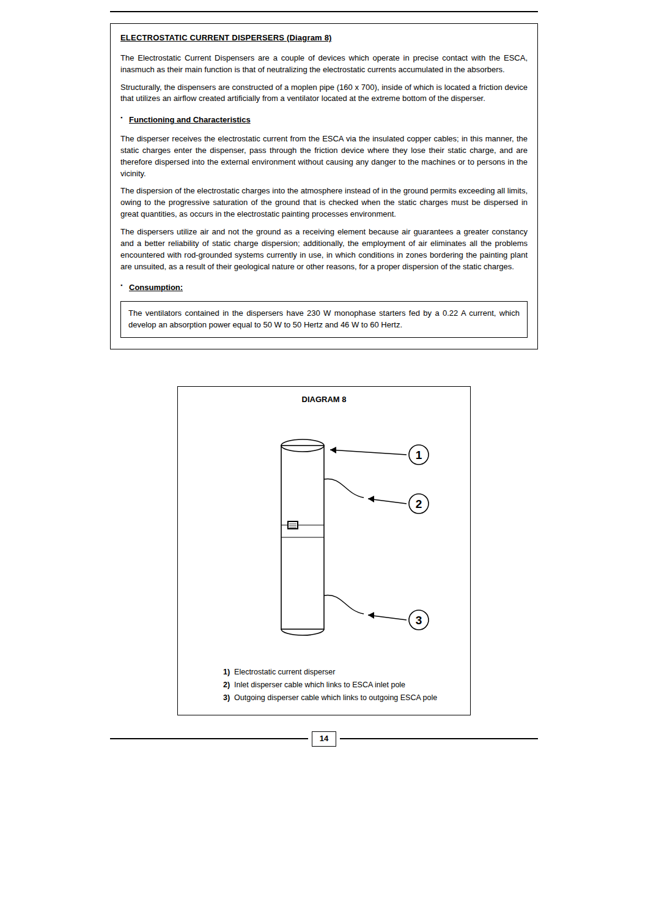ELECTROSTATIC CURRENT DISPERSERS (Diagram 8)
The Electrostatic Current Dispensers are a couple of devices which operate in precise contact with the ESCA, inasmuch as their main function is that of neutralizing the electrostatic currents accumulated in the absorbers.
Structurally, the dispensers are constructed of a moplen pipe (160 x 700), inside of which is located a friction device that utilizes an airflow created artificially from a ventilator located at the extreme bottom of the disperser.
Functioning and Characteristics
The disperser receives the electrostatic current from the ESCA via the insulated copper cables; in this manner, the static charges enter the dispenser, pass through the friction device where they lose their static charge, and are therefore dispersed into the external environment without causing any danger to the machines or to persons in the vicinity.
The dispersion of the electrostatic charges into the atmosphere instead of in the ground permits exceeding all limits, owing to the progressive saturation of the ground that is checked when the static charges must be dispersed in great quantities, as occurs in the electrostatic painting processes environment.
The dispersers utilize air and not the ground as a receiving element because air guarantees a greater constancy and a better reliability of static charge dispersion; additionally, the employment of air eliminates all the problems encountered with rod-grounded systems currently in use, in which conditions in zones bordering the painting plant are unsuited, as a result of their geological nature or other reasons, for a proper dispersion of the static charges.
Consumption:
The ventilators contained in the dispersers have 230 W monophase starters fed by a 0.22 A current, which develop an absorption power equal to 50 W to 50 Hertz and 46 W to 60 Hertz.
DIAGRAM 8
1 2 3
1) Electrostatic current disperser
2) Inlet disperser cable which links to ESCA inlet pole
3) Outgoing disperser cable which links to outgoing ESCA pole
14